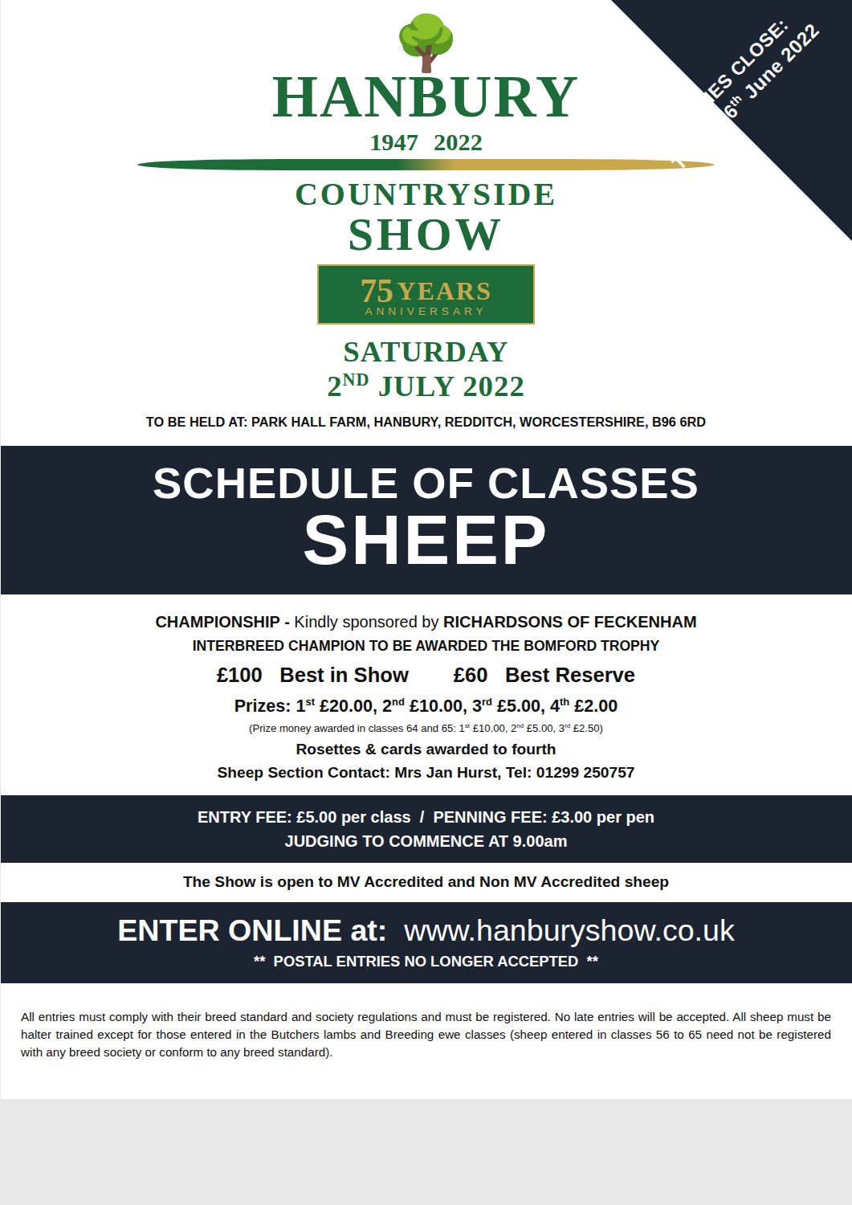ENTRIES CLOSE: Thurs 16th June 2022
🌳
HANBURY
19472022
COUNTRYSIDE
SHOW
75 YEARS ANNIVERSARY
SATURDAY
2ND JULY 2022
TO BE HELD AT: PARK HALL FARM, HANBURY, REDDITCH, WORCESTERSHIRE, B96 6RD
SCHEDULE OF CLASSES SHEEP
CHAMPIONSHIP - Kindly sponsored by RICHARDSONS OF FECKENHAM
INTERBREED CHAMPION TO BE AWARDED THE BOMFORD TROPHY
£100 Best in Show £60 Best Reserve
Prizes: 1st £20.00, 2nd £10.00, 3rd £5.00, 4th £2.00
(Prize money awarded in classes 64 and 65: 1st £10.00, 2nd £5.00, 3rd £2.50)
Rosettes & cards awarded to fourth
Sheep Section Contact: Mrs Jan Hurst, Tel: 01299 250757
ENTRY FEE: £5.00 per class / PENNING FEE: £3.00 per pen
JUDGING TO COMMENCE AT 9.00am
The Show is open to MV Accredited and Non MV Accredited sheep
ENTER ONLINE at: www.hanburyshow.co.uk
** POSTAL ENTRIES NO LONGER ACCEPTED **
All entries must comply with their breed standard and society regulations and must be registered. No late entries will be accepted. All sheep must be halter trained except for those entered in the Butchers lambs and Breeding ewe classes (sheep entered in classes 56 to 65 need not be registered with any breed society or conform to any breed standard).